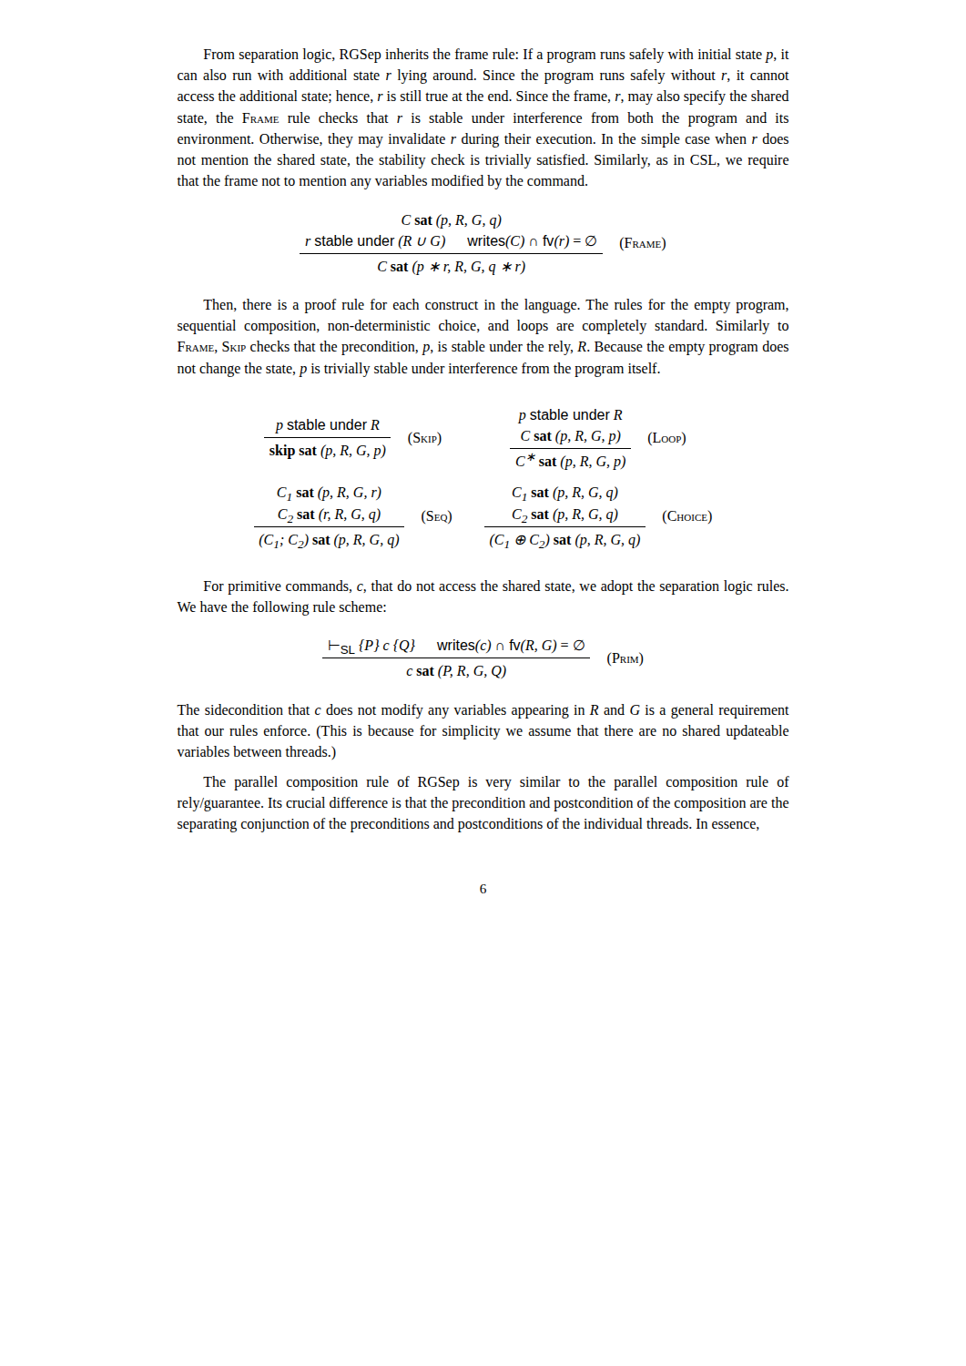From separation logic, RGSep inherits the frame rule: If a program runs safely with initial state p, it can also run with additional state r lying around. Since the program runs safely without r, it cannot access the additional state; hence, r is still true at the end. Since the frame, r, may also specify the shared state, the Frame rule checks that r is stable under interference from both the program and its environment. Otherwise, they may invalidate r during their execution. In the simple case when r does not mention the shared state, the stability check is trivially satisfied. Similarly, as in CSL, we require that the frame not to mention any variables modified by the command.
C sat (p, R, G, q) r stable under (R ∪ G) writes(C) ∩ fv(r) = ∅ C sat (p ∗ r, R, G, q ∗ r) (Frame)
Then, there is a proof rule for each construct in the language. The rules for the empty program, sequential composition, non-deterministic choice, and loops are completely standard. Similarly to Frame, Skip checks that the precondition, p, is stable under the rely, R. Because the empty program does not change the state, p is trivially stable under interference from the program itself.
| p stable under R skip sat (p, R, G, p) (Skip) | p stable under R C sat (p, R, G, p) C ∗ sat (p, R, G, p) (Loop) |
| C 1 sat (p, R, G, r) C 2 sat (r, R, G, q) (C 1 ; C 2 ) sat (p, R, G, q) (Seq) | C 1 sat (p, R, G, q) C 2 sat (p, R, G, q) (C 1 ⊕ C 2 ) sat (p, R, G, q) (Choice) |
For primitive commands, c, that do not access the shared state, we adopt the separation logic rules. We have the following rule scheme:
⊢SL {P} c {Q} writes(c) ∩ fv(R, G) = ∅ c sat (P, R, G, Q) (Prim)
The sidecondition that c does not modify any variables appearing in R and G is a general requirement that our rules enforce. (This is because for simplicity we assume that there are no shared updateable variables between threads.)
The parallel composition rule of RGSep is very similar to the parallel composition rule of rely/guarantee. Its crucial difference is that the precondition and postcondition of the composition are the separating conjunction of the preconditions and postconditions of the individual threads. In essence,
6